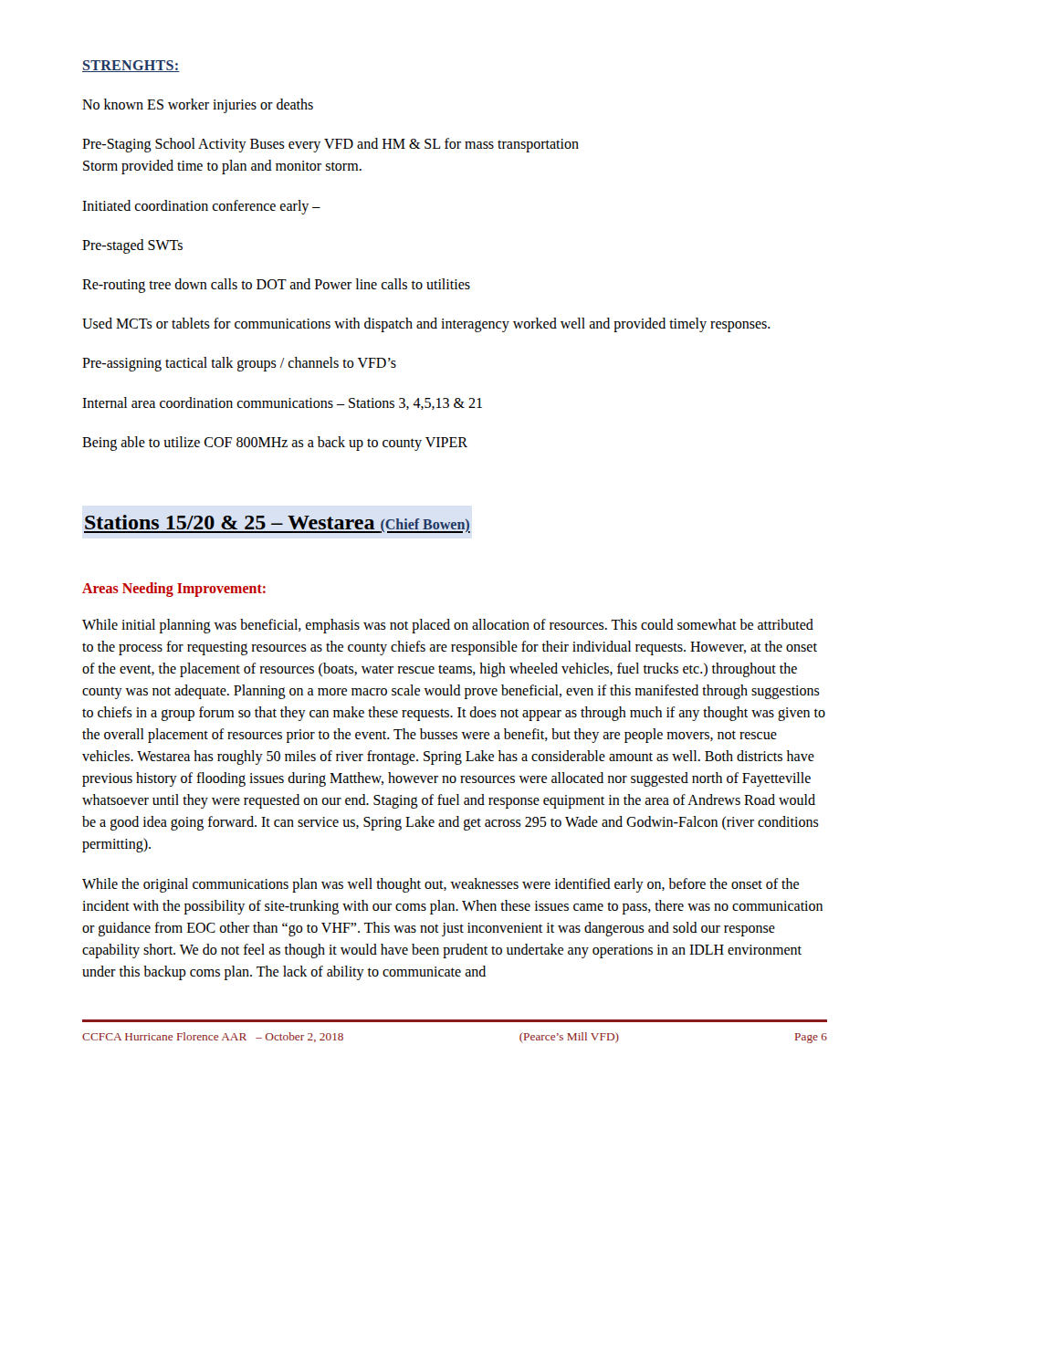STRENGHTS:
No known ES worker injuries or deaths
Pre-Staging School Activity Buses every VFD and HM & SL for mass transportation
Storm provided time to plan and monitor storm.
Initiated coordination conference early –
Pre-staged SWTs
Re-routing tree down calls to DOT and Power line calls to utilities
Used MCTs or tablets for communications with dispatch and interagency worked well and provided timely responses.
Pre-assigning tactical talk groups / channels to VFD’s
Internal area coordination communications – Stations 3, 4,5,13 & 21
Being able to utilize COF 800MHz as a back up to county VIPER
Stations 15/20 & 25 – Westarea (Chief Bowen)
Areas Needing Improvement:
While initial planning was beneficial, emphasis was not placed on allocation of resources. This could somewhat be attributed to the process for requesting resources as the county chiefs are responsible for their individual requests. However, at the onset of the event, the placement of resources (boats, water rescue teams, high wheeled vehicles, fuel trucks etc.) throughout the county was not adequate. Planning on a more macro scale would prove beneficial, even if this manifested through suggestions to chiefs in a group forum so that they can make these requests. It does not appear as through much if any thought was given to the overall placement of resources prior to the event. The busses were a benefit, but they are people movers, not rescue vehicles. Westarea has roughly 50 miles of river frontage. Spring Lake has a considerable amount as well. Both districts have previous history of flooding issues during Matthew, however no resources were allocated nor suggested north of Fayetteville whatsoever until they were requested on our end. Staging of fuel and response equipment in the area of Andrews Road would be a good idea going forward. It can service us, Spring Lake and get across 295 to Wade and Godwin-Falcon (river conditions permitting).
While the original communications plan was well thought out, weaknesses were identified early on, before the onset of the incident with the possibility of site-trunking with our coms plan. When these issues came to pass, there was no communication or guidance from EOC other than “go to VHF”. This was not just inconvenient it was dangerous and sold our response capability short. We do not feel as though it would have been prudent to undertake any operations in an IDLH environment under this backup coms plan. The lack of ability to communicate and
CCFCA Hurricane Florence AAR – October 2, 2018
(Pearce’s Mill VFD)
Page 6